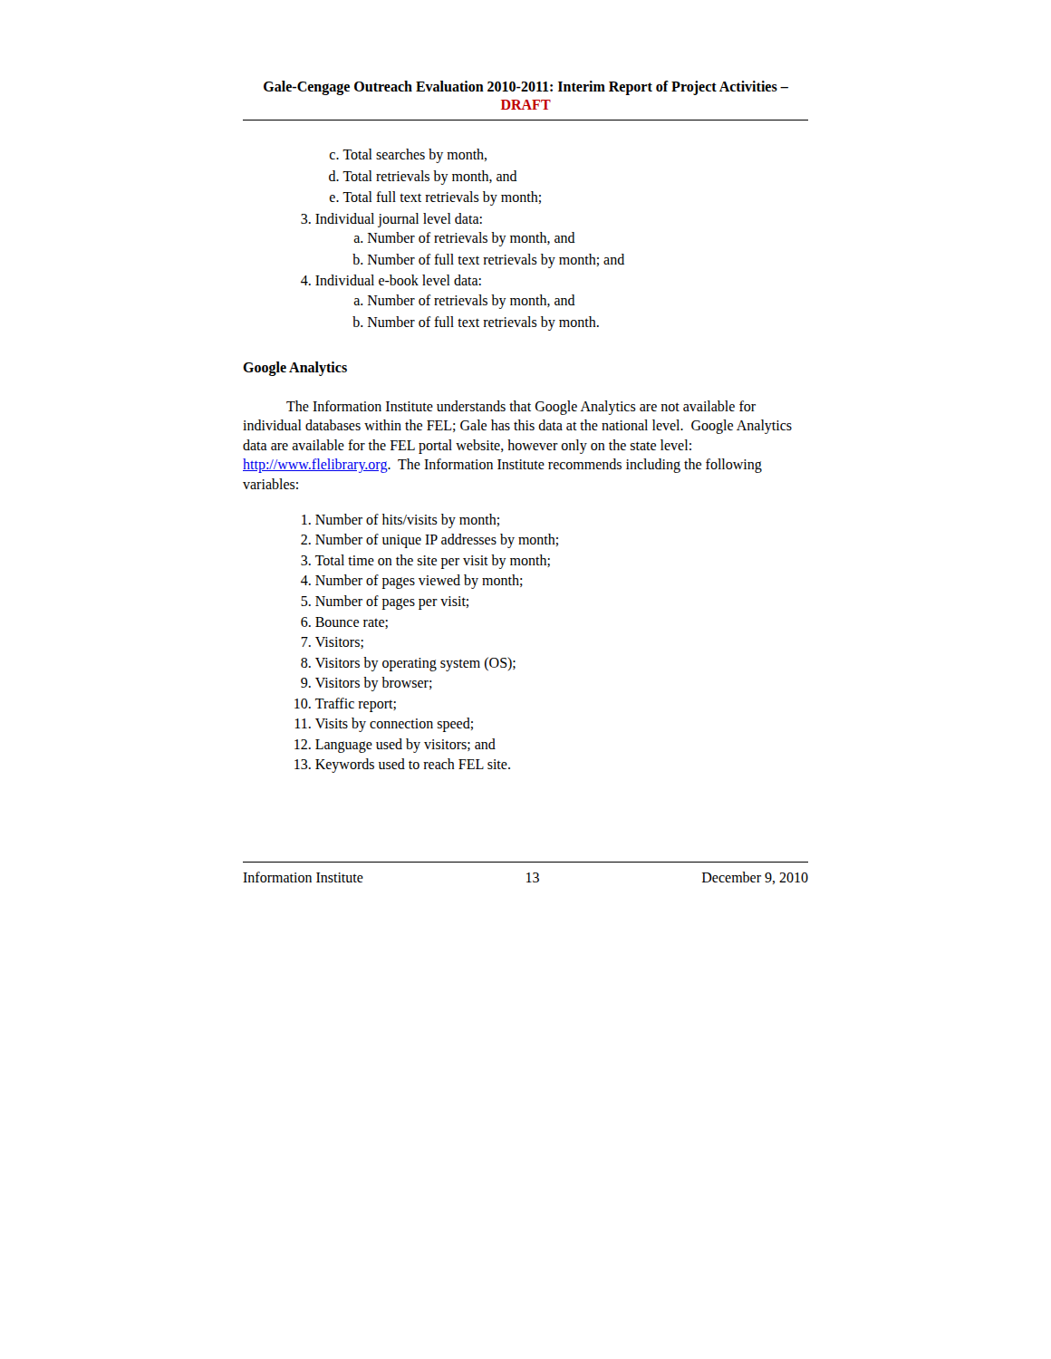Gale-Cengage Outreach Evaluation 2010-2011: Interim Report of Project Activities – DRAFT
Total searches by month,
Total retrievals by month, and
Total full text retrievals by month;
Individual journal level data:
Number of retrievals by month, and
Number of full text retrievals by month; and
Individual e-book level data:
Number of retrievals by month, and
Number of full text retrievals by month.
Google Analytics
The Information Institute understands that Google Analytics are not available for individual databases within the FEL; Gale has this data at the national level. Google Analytics data are available for the FEL portal website, however only on the state level: http://www.flelibrary.org. The Information Institute recommends including the following variables:
Number of hits/visits by month;
Number of unique IP addresses by month;
Total time on the site per visit by month;
Number of pages viewed by month;
Number of pages per visit;
Bounce rate;
Visitors;
Visitors by operating system (OS);
Visitors by browser;
Traffic report;
Visits by connection speed;
Language used by visitors; and
Keywords used to reach FEL site.
Information Institute
13
December 9, 2010